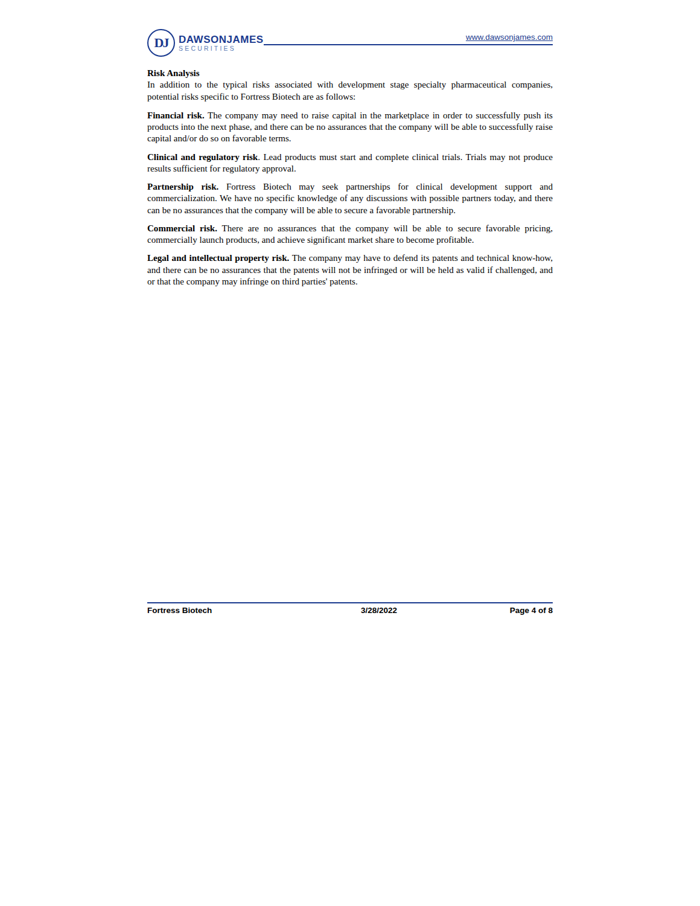DJ
DAWSONJAMES
SECURITIES
www.dawsonjames.com
Risk Analysis
In addition to the typical risks associated with development stage specialty pharmaceutical companies, potential risks specific to Fortress Biotech are as follows:
Financial risk. The company may need to raise capital in the marketplace in order to successfully push its products into the next phase, and there can be no assurances that the company will be able to successfully raise capital and/or do so on favorable terms.
Clinical and regulatory risk. Lead products must start and complete clinical trials. Trials may not produce results sufficient for regulatory approval.
Partnership risk. Fortress Biotech may seek partnerships for clinical development support and commercialization. We have no specific knowledge of any discussions with possible partners today, and there can be no assurances that the company will be able to secure a favorable partnership.
Commercial risk. There are no assurances that the company will be able to secure favorable pricing, commercially launch products, and achieve significant market share to become profitable.
Legal and intellectual property risk. The company may have to defend its patents and technical know-how, and there can be no assurances that the patents will not be infringed or will be held as valid if challenged, and or that the company may infringe on third parties' patents.
Fortress Biotech
3/28/2022
Page 4 of 8